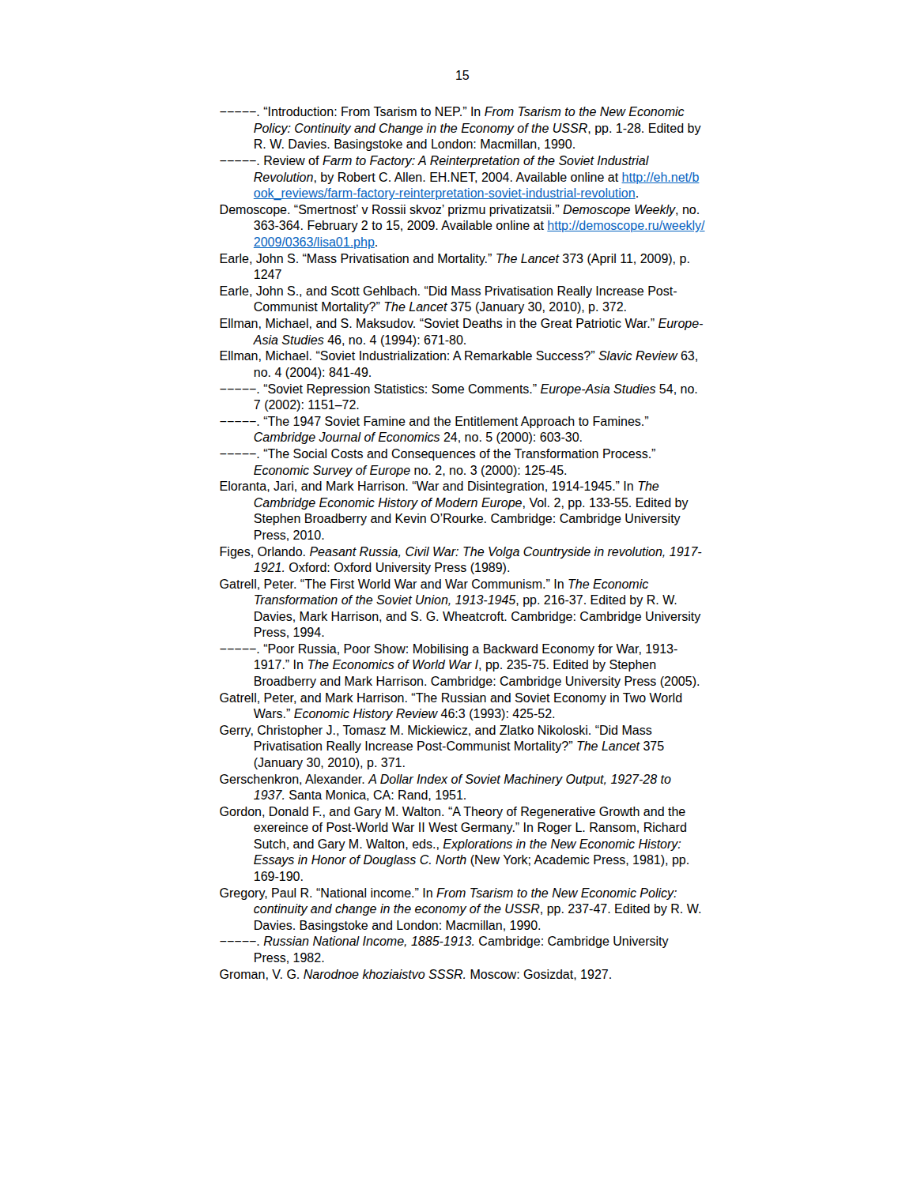15
−−−−−. “Introduction: From Tsarism to NEP.” In From Tsarism to the New Economic Policy: Continuity and Change in the Economy of the USSR, pp. 1-28. Edited by R. W. Davies. Basingstoke and London: Macmillan, 1990.
−−−−−. Review of Farm to Factory: A Reinterpretation of the Soviet Industrial Revolution, by Robert C. Allen. EH.NET, 2004. Available online at http://eh.net/book_reviews/farm-factory-reinterpretation-soviet-industrial-revolution.
Demoscope. “Smertnost’ v Rossii skvoz’ prizmu privatizatsii.” Demoscope Weekly, no. 363-364. February 2 to 15, 2009. Available online at http://demoscope.ru/weekly/2009/0363/lisa01.php.
Earle, John S. “Mass Privatisation and Mortality.” The Lancet 373 (April 11, 2009), p. 1247
Earle, John S., and Scott Gehlbach. “Did Mass Privatisation Really Increase Post-Communist Mortality?” The Lancet 375 (January 30, 2010), p. 372.
Ellman, Michael, and S. Maksudov. “Soviet Deaths in the Great Patriotic War.” Europe-Asia Studies 46, no. 4 (1994): 671-80.
Ellman, Michael. “Soviet Industrialization: A Remarkable Success?” Slavic Review 63, no. 4 (2004): 841-49.
−−−−−. “Soviet Repression Statistics: Some Comments.” Europe-Asia Studies 54, no. 7 (2002): 1151–72.
−−−−−. “The 1947 Soviet Famine and the Entitlement Approach to Famines.” Cambridge Journal of Economics 24, no. 5 (2000): 603-30.
−−−−−. “The Social Costs and Consequences of the Transformation Process.” Economic Survey of Europe no. 2, no. 3 (2000): 125-45.
Eloranta, Jari, and Mark Harrison. “War and Disintegration, 1914-1945.” In The Cambridge Economic History of Modern Europe, Vol. 2, pp. 133-55. Edited by Stephen Broadberry and Kevin O’Rourke. Cambridge: Cambridge University Press, 2010.
Figes, Orlando. Peasant Russia, Civil War: The Volga Countryside in revolution, 1917-1921. Oxford: Oxford University Press (1989).
Gatrell, Peter. “The First World War and War Communism.” In The Economic Transformation of the Soviet Union, 1913-1945, pp. 216-37. Edited by R. W. Davies, Mark Harrison, and S. G. Wheatcroft. Cambridge: Cambridge University Press, 1994.
−−−−−. “Poor Russia, Poor Show: Mobilising a Backward Economy for War, 1913-1917.” In The Economics of World War I, pp. 235-75. Edited by Stephen Broadberry and Mark Harrison. Cambridge: Cambridge University Press (2005).
Gatrell, Peter, and Mark Harrison. “The Russian and Soviet Economy in Two World Wars.” Economic History Review 46:3 (1993): 425-52.
Gerry, Christopher J., Tomasz M. Mickiewicz, and Zlatko Nikoloski. “Did Mass Privatisation Really Increase Post-Communist Mortality?” The Lancet 375 (January 30, 2010), p. 371.
Gerschenkron, Alexander. A Dollar Index of Soviet Machinery Output, 1927-28 to 1937. Santa Monica, CA: Rand, 1951.
Gordon, Donald F., and Gary M. Walton. “A Theory of Regenerative Growth and the exereince of Post-World War II West Germany.” In Roger L. Ransom, Richard Sutch, and Gary M. Walton, eds., Explorations in the New Economic History: Essays in Honor of Douglass C. North (New York; Academic Press, 1981), pp. 169-190.
Gregory, Paul R. “National income.” In From Tsarism to the New Economic Policy: continuity and change in the economy of the USSR, pp. 237-47. Edited by R. W. Davies. Basingstoke and London: Macmillan, 1990.
−−−−−. Russian National Income, 1885-1913. Cambridge: Cambridge University Press, 1982.
Groman, V. G. Narodnoe khoziaistvo SSSR. Moscow: Gosizdat, 1927.